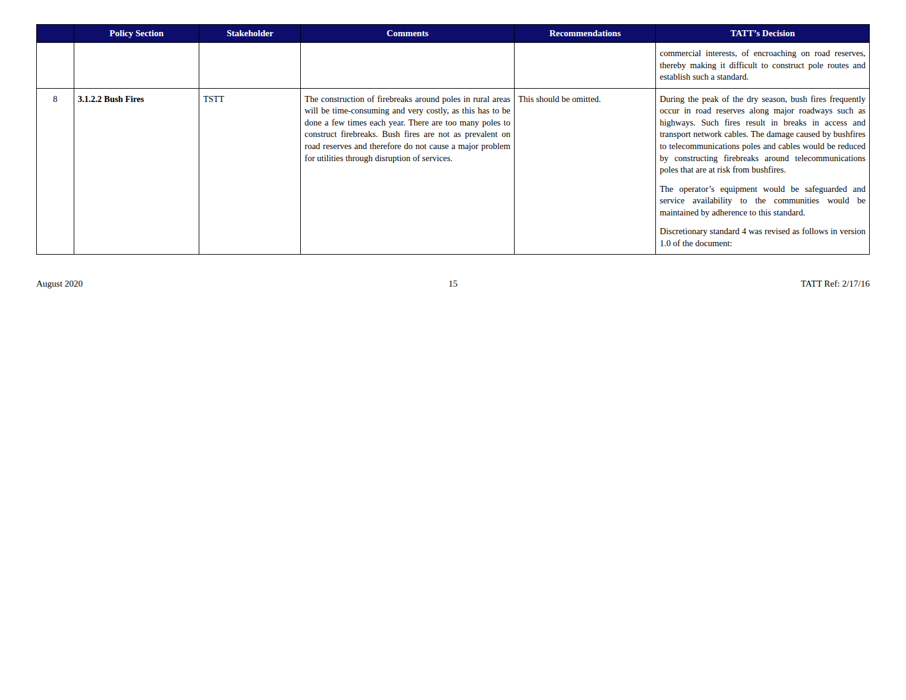| | Policy Section | Stakeholder | Comments | Recommendations | TATT’s Decision |
| --- | --- | --- | --- | --- | --- |
| | | | | | commercial interests, of encroaching on road reserves, thereby making it difficult to construct pole routes and establish such a standard. |
| 8 | 3.1.2.2 Bush Fires | TSTT | The construction of firebreaks around poles in rural areas will be time-consuming and very costly, as this has to be done a few times each year. There are too many poles to construct firebreaks. Bush fires are not as prevalent on road reserves and therefore do not cause a major problem for utilities through disruption of services. | This should be omitted. | During the peak of the dry season, bush fires frequently occur in road reserves along major roadways such as highways. Such fires result in breaks in access and transport network cables. The damage caused by bushfires to telecommunications poles and cables would be reduced by constructing firebreaks around telecommunications poles that are at risk from bushfires. The operator’s equipment would be safeguarded and service availability to the communities would be maintained by adherence to this standard. Discretionary standard 4 was revised as follows in version 1.0 of the document: |
August 2020
15
TATT Ref: 2/17/16